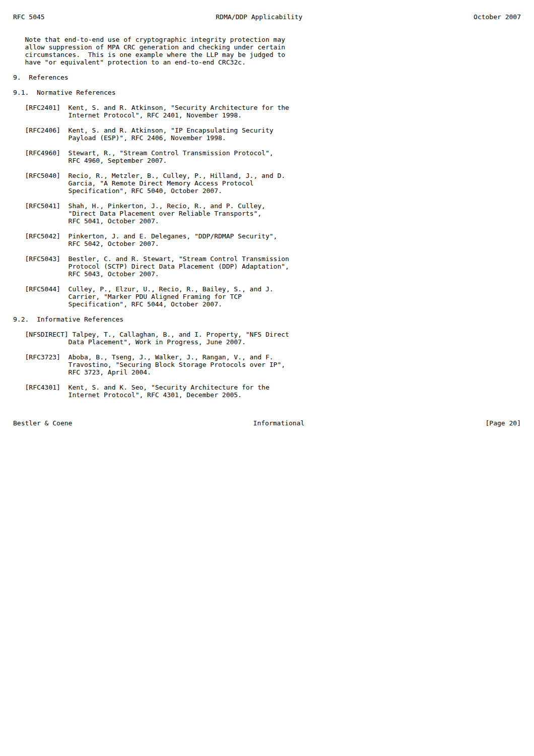RFC 5045 RDMA/DDP Applicability October 2007
Note that end-to-end use of cryptographic integrity protection may allow suppression of MPA CRC generation and checking under certain circumstances. This is one example where the LLP may be judged to have "or equivalent" protection to an end-to-end CRC32c.
9. References
9.1. Normative References
[RFC2401] Kent, S. and R. Atkinson, "Security Architecture for the Internet Protocol", RFC 2401, November 1998. [RFC2406] Kent, S. and R. Atkinson, "IP Encapsulating Security Payload (ESP)", RFC 2406, November 1998. [RFC4960] Stewart, R., "Stream Control Transmission Protocol", RFC 4960, September 2007. [RFC5040] Recio, R., Metzler, B., Culley, P., Hilland, J., and D. Garcia, "A Remote Direct Memory Access Protocol Specification", RFC 5040, October 2007. [RFC5041] Shah, H., Pinkerton, J., Recio, R., and P. Culley, "Direct Data Placement over Reliable Transports", RFC 5041, October 2007. [RFC5042] Pinkerton, J. and E. Deleganes, "DDP/RDMAP Security", RFC 5042, October 2007. [RFC5043] Bestler, C. and R. Stewart, "Stream Control Transmission Protocol (SCTP) Direct Data Placement (DDP) Adaptation", RFC 5043, October 2007. [RFC5044] Culley, P., Elzur, U., Recio, R., Bailey, S., and J. Carrier, "Marker PDU Aligned Framing for TCP Specification", RFC 5044, October 2007.
9.2. Informative References
[NFSDIRECT] Talpey, T., Callaghan, B., and I. Property, "NFS Direct Data Placement", Work in Progress, June 2007. [RFC3723] Aboba, B., Tseng, J., Walker, J., Rangan, V., and F. Travostino, "Securing Block Storage Protocols over IP", RFC 3723, April 2004. [RFC4301] Kent, S. and K. Seo, "Security Architecture for the Internet Protocol", RFC 4301, December 2005.
Bestler & Coene Informational[Page 20]